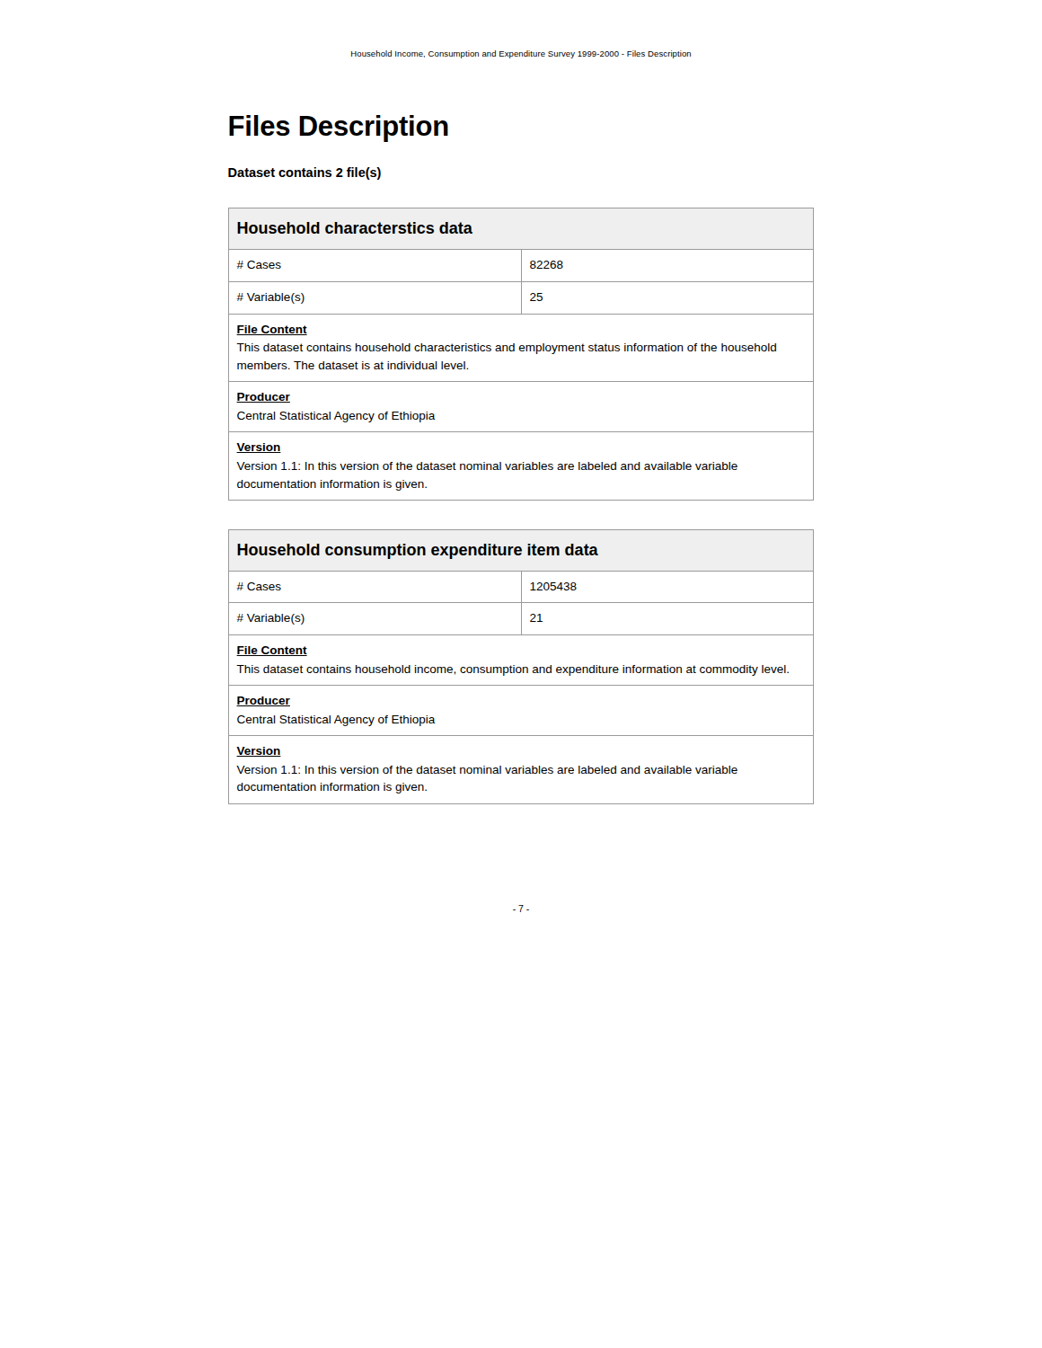Household Income, Consumption and Expenditure Survey 1999-2000 - Files Description
Files Description
Dataset contains 2 file(s)
| Household characterstics data |
| --- |
| # Cases | 82268 |
| # Variable(s) | 25 |
| File Content This dataset contains household characteristics and employment status information of the household members. The dataset is at individual level. |
| Producer Central Statistical Agency of Ethiopia |
| Version Version 1.1: In this version of the dataset nominal variables are labeled and available variable documentation information is given. |
| Household consumption expenditure item data |
| --- |
| # Cases | 1205438 |
| # Variable(s) | 21 |
| File Content This dataset contains household income, consumption and expenditure information at commodity level. |
| Producer Central Statistical Agency of Ethiopia |
| Version Version 1.1: In this version of the dataset nominal variables are labeled and available variable documentation information is given. |
- 7 -